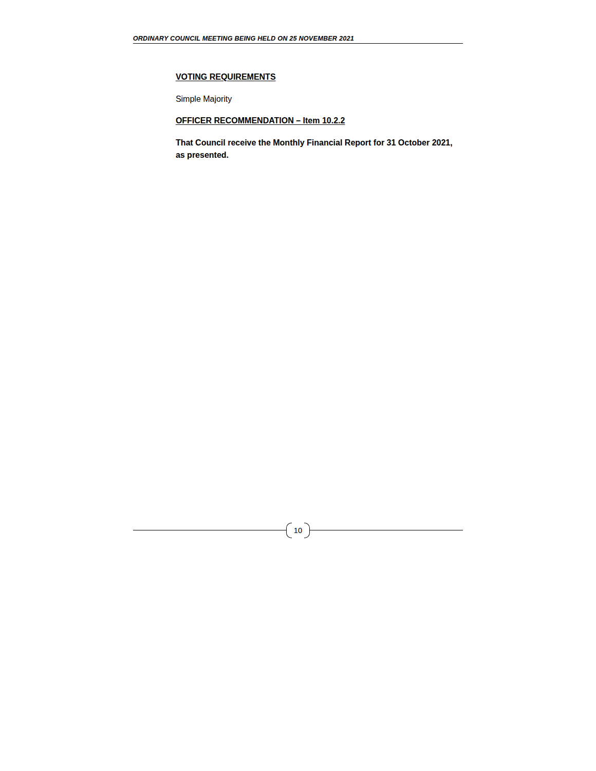ORDINARY COUNCIL MEETING BEING HELD ON 25 NOVEMBER 2021
VOTING REQUIREMENTS
Simple Majority
OFFICER RECOMMENDATION – Item 10.2.2
That Council receive the Monthly Financial Report for 31 October 2021, as presented.
10